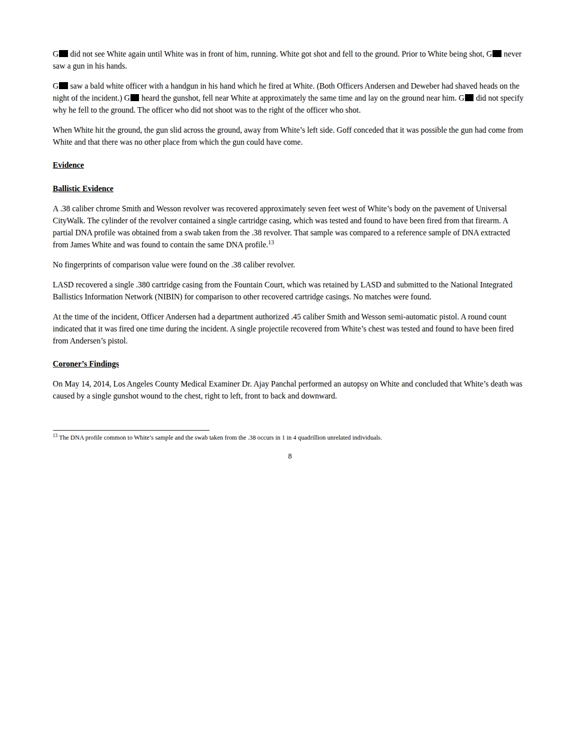G did not see White again until White was in front of him, running. White got shot and fell to the ground. Prior to White being shot, G never saw a gun in his hands.
G saw a bald white officer with a handgun in his hand which he fired at White. (Both Officers Andersen and Deweber had shaved heads on the night of the incident.) G heard the gunshot, fell near White at approximately the same time and lay on the ground near him. G did not specify why he fell to the ground. The officer who did not shoot was to the right of the officer who shot.
When White hit the ground, the gun slid across the ground, away from White’s left side. Goff conceded that it was possible the gun had come from White and that there was no other place from which the gun could have come.
Evidence
Ballistic Evidence
A .38 caliber chrome Smith and Wesson revolver was recovered approximately seven feet west of White’s body on the pavement of Universal CityWalk. The cylinder of the revolver contained a single cartridge casing, which was tested and found to have been fired from that firearm. A partial DNA profile was obtained from a swab taken from the .38 revolver. That sample was compared to a reference sample of DNA extracted from James White and was found to contain the same DNA profile.13
No fingerprints of comparison value were found on the .38 caliber revolver.
LASD recovered a single .380 cartridge casing from the Fountain Court, which was retained by LASD and submitted to the National Integrated Ballistics Information Network (NIBIN) for comparison to other recovered cartridge casings. No matches were found.
At the time of the incident, Officer Andersen had a department authorized .45 caliber Smith and Wesson semi-automatic pistol. A round count indicated that it was fired one time during the incident. A single projectile recovered from White’s chest was tested and found to have been fired from Andersen’s pistol.
Coroner’s Findings
On May 14, 2014, Los Angeles County Medical Examiner Dr. Ajay Panchal performed an autopsy on White and concluded that White’s death was caused by a single gunshot wound to the chest, right to left, front to back and downward.
13 The DNA profile common to White’s sample and the swab taken from the .38 occurs in 1 in 4 quadrillion unrelated individuals.
8